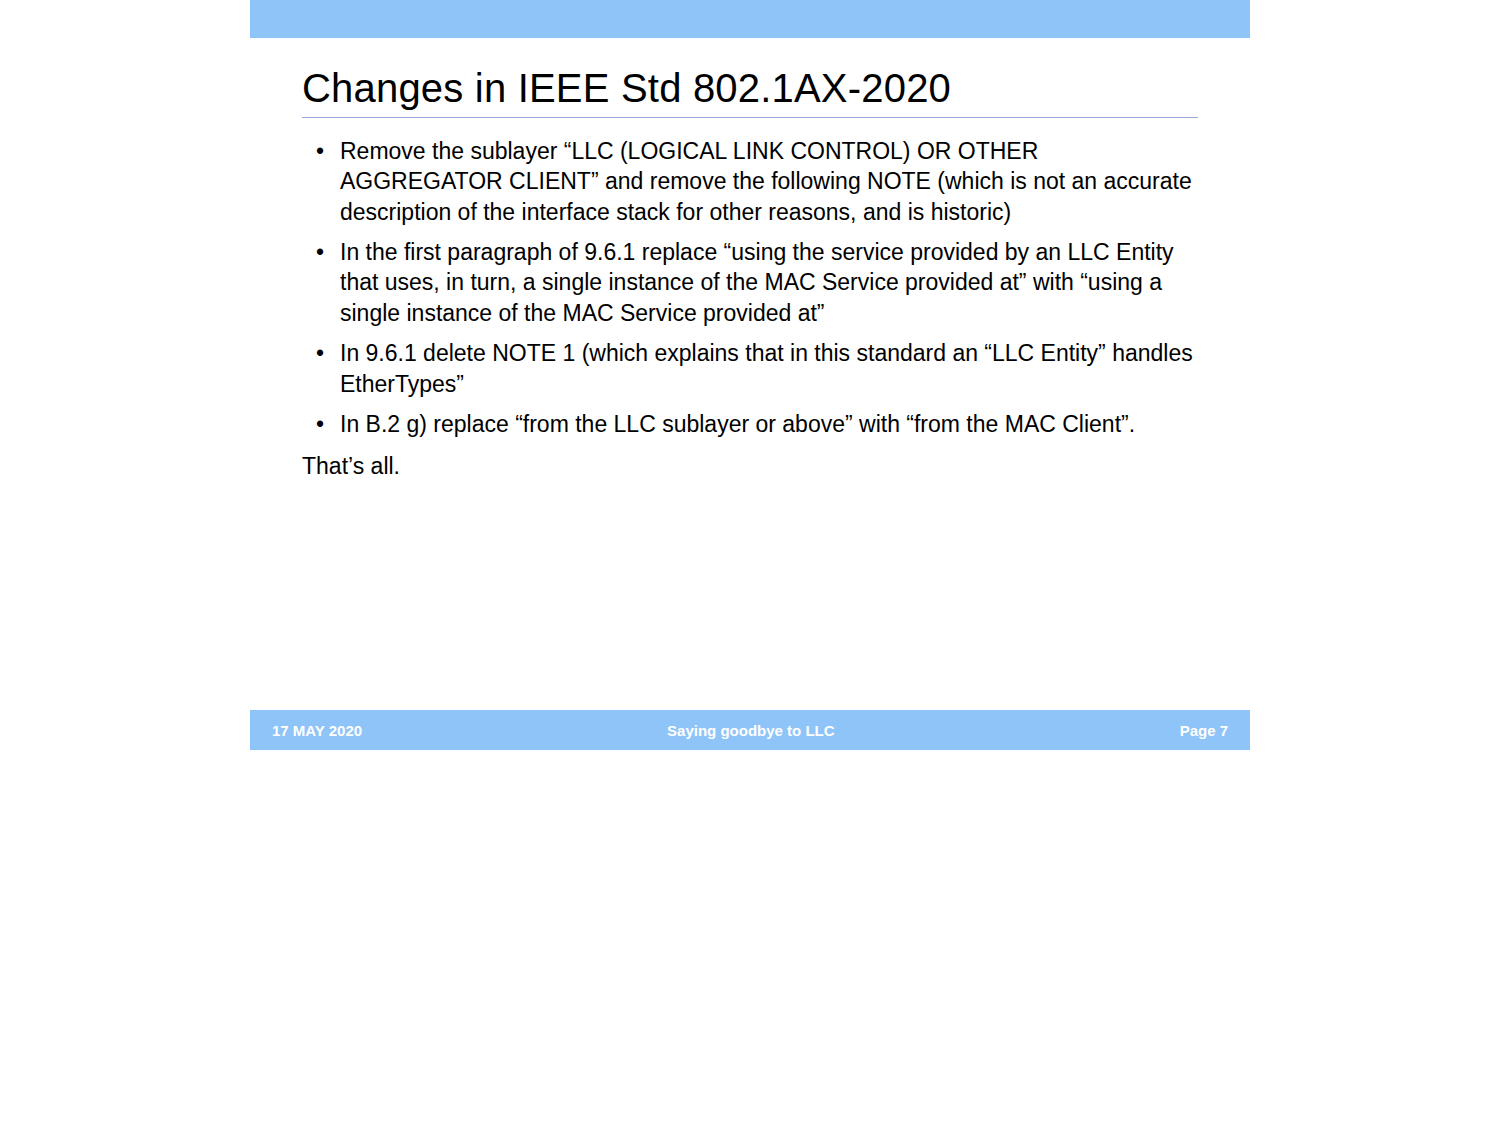Changes in IEEE Std 802.1AX-2020
Remove the sublayer “LLC (LOGICAL LINK CONTROL) OR OTHER AGGREGATOR CLIENT” and remove the following NOTE (which is not an accurate description of the interface stack for other reasons, and is historic)
In the first paragraph of 9.6.1 replace “using the service provided by an LLC Entity that uses, in turn, a single instance of the MAC Service provided at” with “using a single instance of the MAC Service provided at”
In 9.6.1 delete NOTE 1 (which explains that in this standard an “LLC Entity” handles EtherTypes”
In B.2 g) replace “from the LLC sublayer or above” with “from the MAC Client”.
That’s all.
17 MAY 2020 Saying goodbye to LLC Page 7